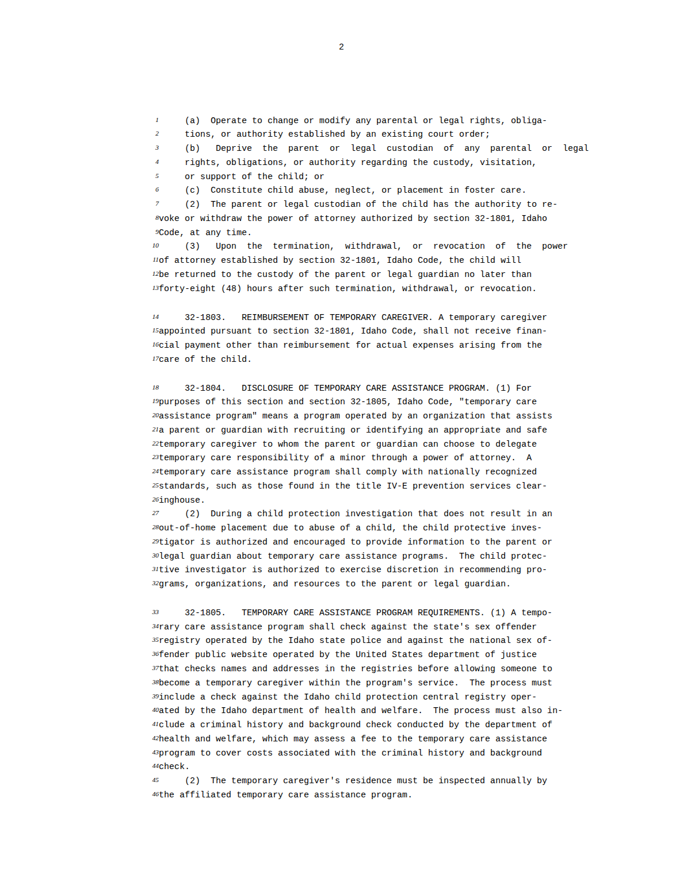2
| 1 | (a) Operate to change or modify any parental or legal rights, obliga- |
| 2 | tions, or authority established by an existing court order; |
| 3 | (b) Deprive the parent or legal custodian of any parental or legal |
| 4 | rights, obligations, or authority regarding the custody, visitation, |
| 5 | or support of the child; or |
| 6 | (c) Constitute child abuse, neglect, or placement in foster care. |
| 7 | (2) The parent or legal custodian of the child has the authority to re- |
| 8 | voke or withdraw the power of attorney authorized by section 32-1801, Idaho |
| 9 | Code, at any time. |
| 10 | (3) Upon the termination, withdrawal, or revocation of the power |
| 11 | of attorney established by section 32-1801, Idaho Code, the child will |
| 12 | be returned to the custody of the parent or legal guardian no later than |
| 13 | forty-eight (48) hours after such termination, withdrawal, or revocation. |
| 14 | 32-1803. REIMBURSEMENT OF TEMPORARY CAREGIVER. A temporary caregiver |
| 15 | appointed pursuant to section 32-1801, Idaho Code, shall not receive finan- |
| 16 | cial payment other than reimbursement for actual expenses arising from the |
| 17 | care of the child. |
| 18 | 32-1804. DISCLOSURE OF TEMPORARY CARE ASSISTANCE PROGRAM. (1) For |
| 19 | purposes of this section and section 32-1805, Idaho Code, "temporary care |
| 20 | assistance program" means a program operated by an organization that assists |
| 21 | a parent or guardian with recruiting or identifying an appropriate and safe |
| 22 | temporary caregiver to whom the parent or guardian can choose to delegate |
| 23 | temporary care responsibility of a minor through a power of attorney. A |
| 24 | temporary care assistance program shall comply with nationally recognized |
| 25 | standards, such as those found in the title IV-E prevention services clear- |
| 26 | inghouse. |
| 27 | (2) During a child protection investigation that does not result in an |
| 28 | out-of-home placement due to abuse of a child, the child protective inves- |
| 29 | tigator is authorized and encouraged to provide information to the parent or |
| 30 | legal guardian about temporary care assistance programs. The child protec- |
| 31 | tive investigator is authorized to exercise discretion in recommending pro- |
| 32 | grams, organizations, and resources to the parent or legal guardian. |
| 33 | 32-1805. TEMPORARY CARE ASSISTANCE PROGRAM REQUIREMENTS. (1) A tempo- |
| 34 | rary care assistance program shall check against the state's sex offender |
| 35 | registry operated by the Idaho state police and against the national sex of- |
| 36 | fender public website operated by the United States department of justice |
| 37 | that checks names and addresses in the registries before allowing someone to |
| 38 | become a temporary caregiver within the program's service. The process must |
| 39 | include a check against the Idaho child protection central registry oper- |
| 40 | ated by the Idaho department of health and welfare. The process must also in- |
| 41 | clude a criminal history and background check conducted by the department of |
| 42 | health and welfare, which may assess a fee to the temporary care assistance |
| 43 | program to cover costs associated with the criminal history and background |
| 44 | check. |
| 45 | (2) The temporary caregiver's residence must be inspected annually by |
| 46 | the affiliated temporary care assistance program. |